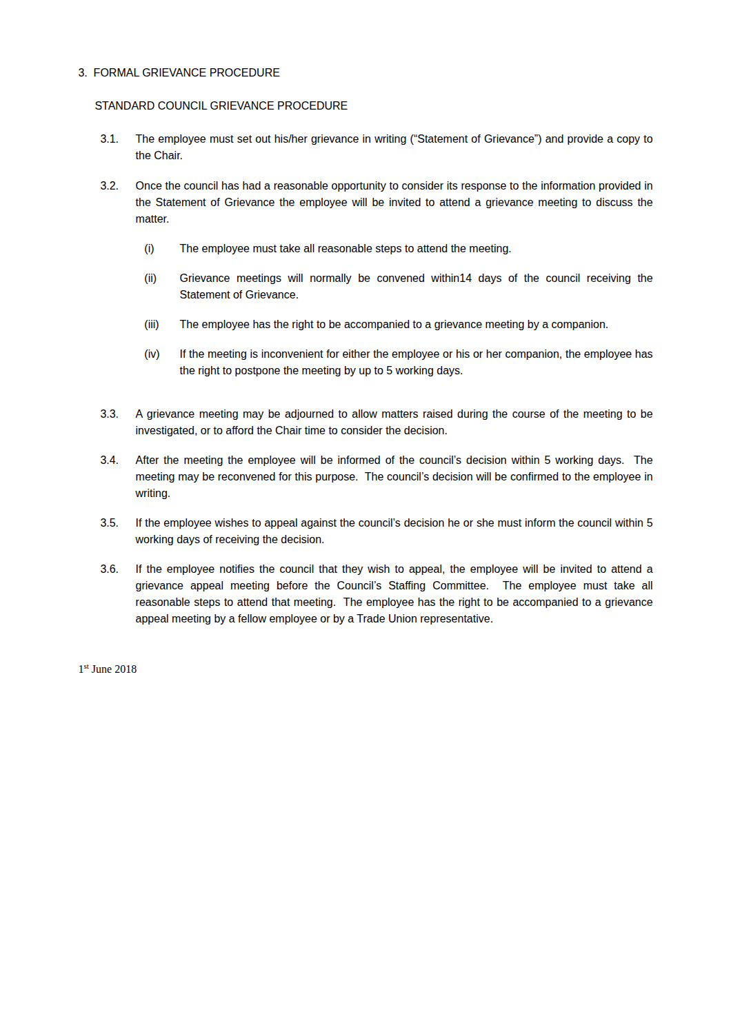3. FORMAL GRIEVANCE PROCEDURE
STANDARD COUNCIL GRIEVANCE PROCEDURE
3.1.
The employee must set out his/her grievance in writing (“Statement of Grievance”) and provide a copy to the Chair.
3.2.
Once the council has had a reasonable opportunity to consider its response to the information provided in the Statement of Grievance the employee will be invited to attend a grievance meeting to discuss the matter.
(i)
The employee must take all reasonable steps to attend the meeting.
(ii)
Grievance meetings will normally be convened within14 days of the council receiving the Statement of Grievance.
(iii)
The employee has the right to be accompanied to a grievance meeting by a companion.
(iv)
If the meeting is inconvenient for either the employee or his or her companion, the employee has the right to postpone the meeting by up to 5 working days.
3.3.
A grievance meeting may be adjourned to allow matters raised during the course of the meeting to be investigated, or to afford the Chair time to consider the decision.
3.4.
After the meeting the employee will be informed of the council’s decision within 5 working days. The meeting may be reconvened for this purpose. The council’s decision will be confirmed to the employee in writing.
3.5.
If the employee wishes to appeal against the council’s decision he or she must inform the council within 5 working days of receiving the decision.
3.6.
If the employee notifies the council that they wish to appeal, the employee will be invited to attend a grievance appeal meeting before the Council’s Staffing Committee. The employee must take all reasonable steps to attend that meeting. The employee has the right to be accompanied to a grievance appeal meeting by a fellow employee or by a Trade Union representative.
1st June 2018